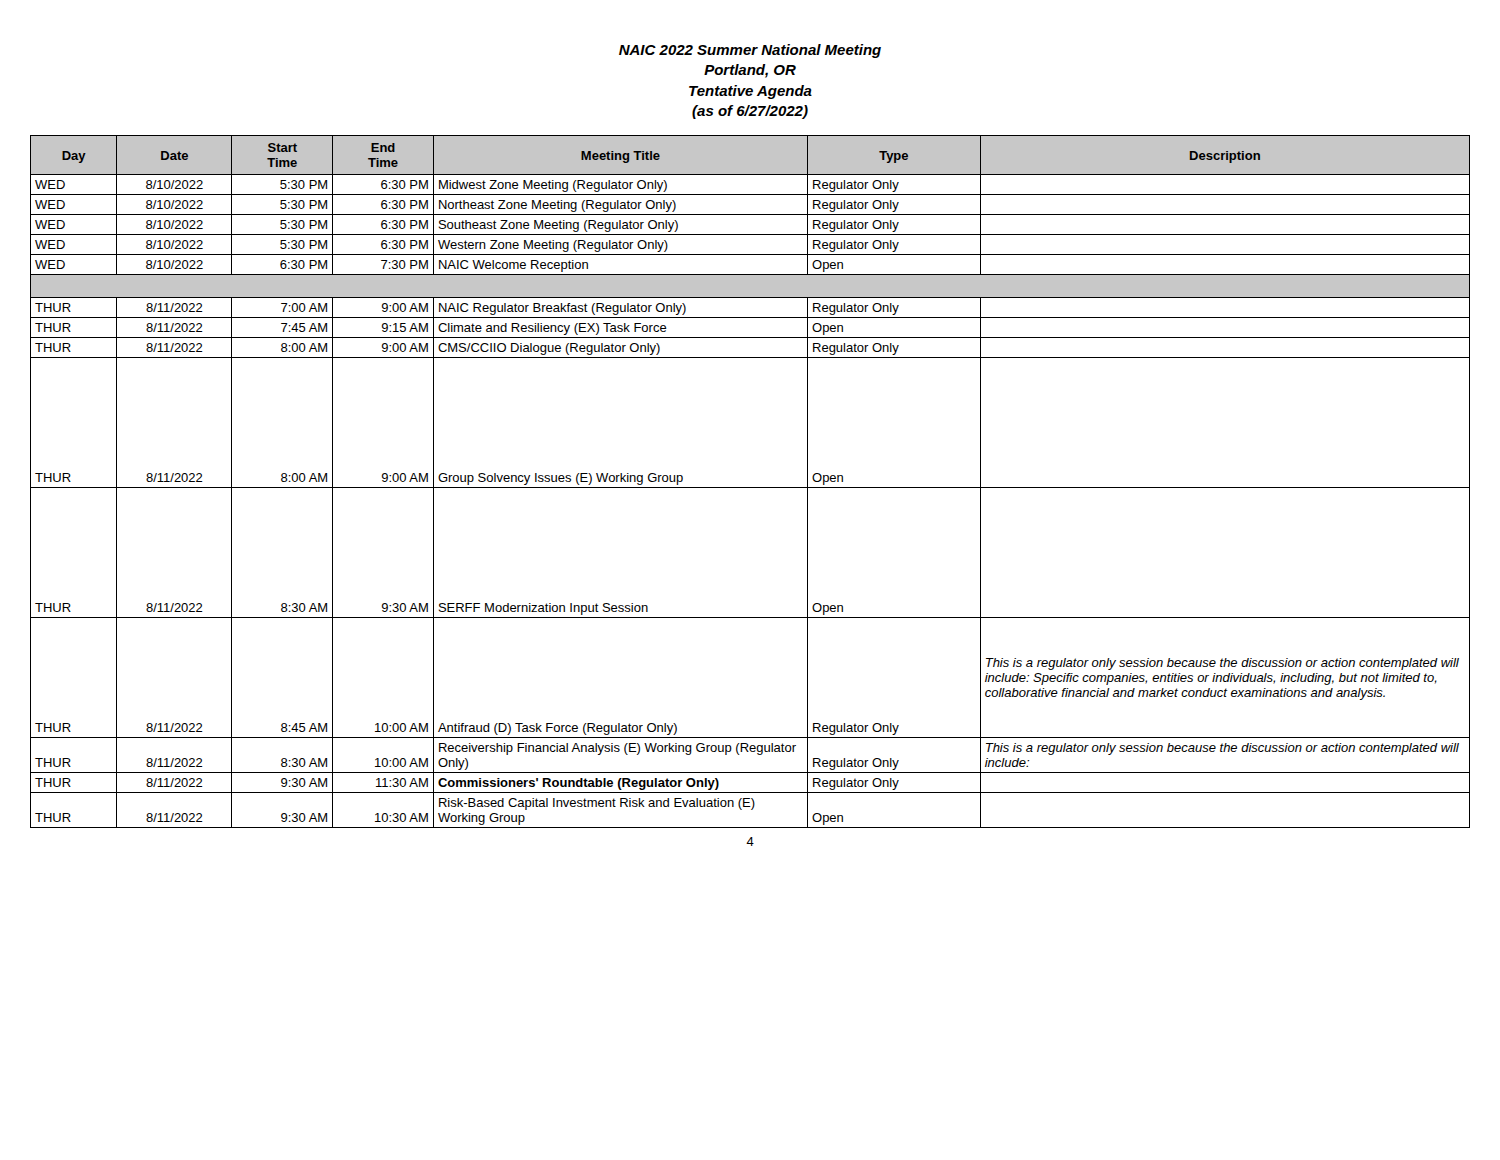NAIC 2022 Summer National Meeting
Portland, OR
Tentative Agenda
(as of 6/27/2022)
| Day | Date | Start Time | End Time | Meeting Title | Type | Description |
| --- | --- | --- | --- | --- | --- | --- |
| WED | 8/10/2022 | 5:30 PM | 6:30 PM | Midwest Zone Meeting (Regulator Only) | Regulator Only | |
| WED | 8/10/2022 | 5:30 PM | 6:30 PM | Northeast Zone Meeting (Regulator Only) | Regulator Only | |
| WED | 8/10/2022 | 5:30 PM | 6:30 PM | Southeast Zone Meeting (Regulator Only) | Regulator Only | |
| WED | 8/10/2022 | 5:30 PM | 6:30 PM | Western Zone Meeting (Regulator Only) | Regulator Only | |
| WED | 8/10/2022 | 6:30 PM | 7:30 PM | NAIC Welcome Reception | Open | |
| THUR | 8/11/2022 | 7:00 AM | 9:00 AM | NAIC Regulator Breakfast (Regulator Only) | Regulator Only | |
| THUR | 8/11/2022 | 7:45 AM | 9:15 AM | Climate and Resiliency (EX) Task Force | Open | |
| THUR | 8/11/2022 | 8:00 AM | 9:00 AM | CMS/CCIIO Dialogue (Regulator Only) | Regulator Only | |
| THUR | 8/11/2022 | 8:00 AM | 9:00 AM | Group Solvency Issues (E) Working Group | Open | |
| THUR | 8/11/2022 | 8:30 AM | 9:30 AM | SERFF Modernization Input Session | Open | |
| THUR | 8/11/2022 | 8:45 AM | 10:00 AM | Antifraud (D) Task Force (Regulator Only) | Regulator Only | This is a regulator only session because the discussion or action contemplated will include: Specific companies, entities or individuals, including, but not limited to, collaborative financial and market conduct examinations and analysis. |
| THUR | 8/11/2022 | 8:30 AM | 10:00 AM | Receivership Financial Analysis (E) Working Group (Regulator Only) | Regulator Only | This is a regulator only session because the discussion or action contemplated will include: |
| THUR | 8/11/2022 | 9:30 AM | 11:30 AM | Commissioners' Roundtable (Regulator Only) | Regulator Only | |
| THUR | 8/11/2022 | 9:30 AM | 10:30 AM | Risk-Based Capital Investment Risk and Evaluation (E) Working Group | Open | |
4